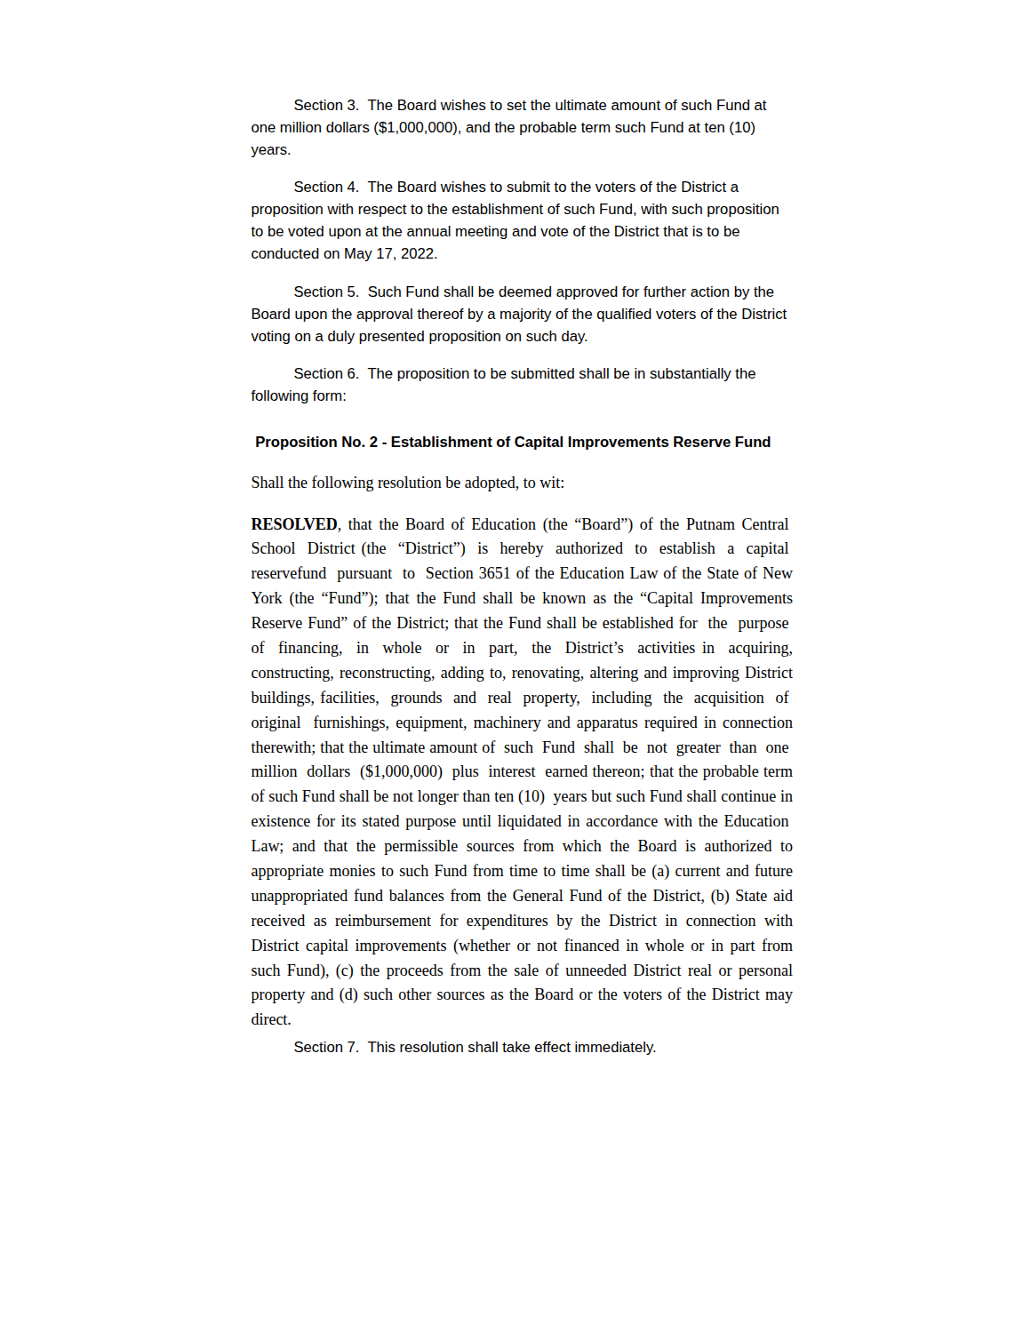Section 3. The Board wishes to set the ultimate amount of such Fund at one million dollars ($1,000,000), and the probable term such Fund at ten (10) years.
Section 4. The Board wishes to submit to the voters of the District a proposition with respect to the establishment of such Fund, with such proposition to be voted upon at the annual meeting and vote of the District that is to be conducted on May 17, 2022.
Section 5. Such Fund shall be deemed approved for further action by the Board upon the approval thereof by a majority of the qualified voters of the District voting on a duly presented proposition on such day.
Section 6. The proposition to be submitted shall be in substantially the following form:
Proposition No. 2 - Establishment of Capital Improvements Reserve Fund
Shall the following resolution be adopted, to wit:
RESOLVED, that the Board of Education (the “Board”) of the Putnam Central School District (the “District”) is hereby authorized to establish a capital reservefund pursuant to Section 3651 of the Education Law of the State of New York (the “Fund”); that the Fund shall be known as the “Capital Improvements Reserve Fund” of the District; that the Fund shall be established for the purpose of financing, in whole or in part, the District’s activities in acquiring, constructing, reconstructing, adding to, renovating, altering and improving District buildings, facilities, grounds and real property, including the acquisition of original furnishings, equipment, machinery and apparatus required in connection therewith; that the ultimate amount of such Fund shall be not greater than one million dollars ($1,000,000) plus interest earned thereon; that the probable term of such Fund shall be not longer than ten (10) years but such Fund shall continue in existence for its stated purpose until liquidated in accordance with the Education Law; and that the permissible sources from which the Board is authorized to appropriate monies to such Fund from time to time shall be (a) current and future unappropriated fund balances from the General Fund of the District, (b) State aid received as reimbursement for expenditures by the District in connection with District capital improvements (whether or not financed in whole or in part from such Fund), (c) the proceeds from the sale of unneeded District real or personal property and (d) such other sources as the Board or the voters of the District may direct.
Section 7. This resolution shall take effect immediately.